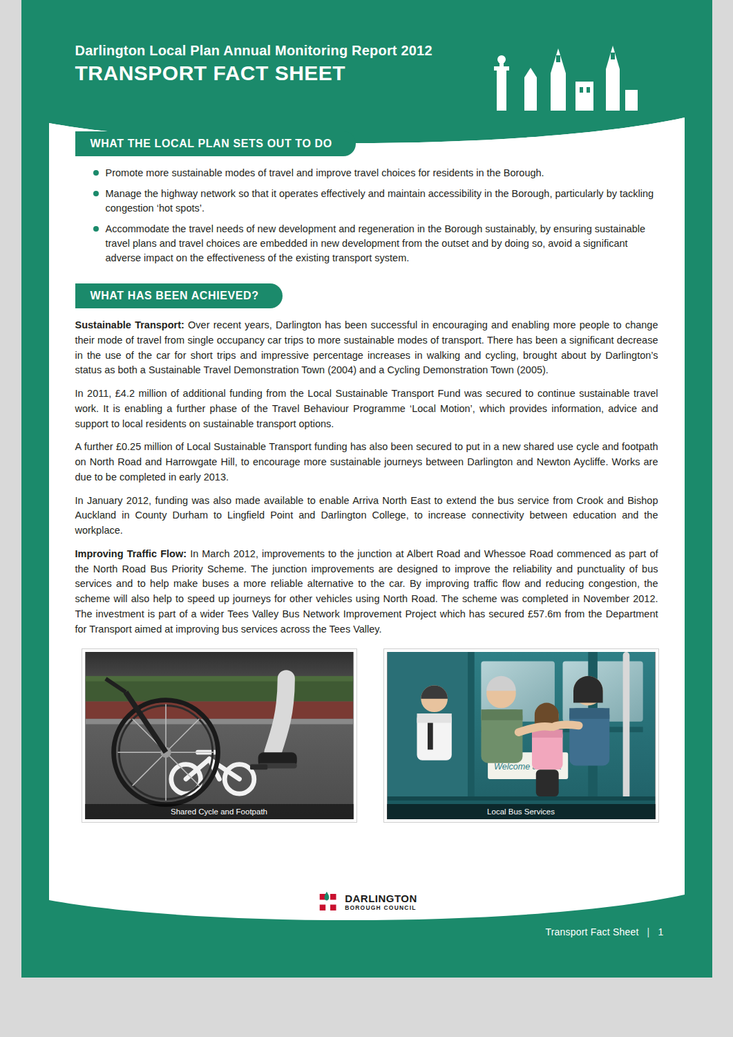Darlington Local Plan Annual Monitoring Report 2012
Transport Fact Sheet
What the Local Plan sets out to do
Promote more sustainable modes of travel and improve travel choices for residents in the Borough.
Manage the highway network so that it operates effectively and maintain accessibility in the Borough, particularly by tackling congestion ‘hot spots’.
Accommodate the travel needs of new development and regeneration in the Borough sustainably, by ensuring sustainable travel plans and travel choices are embedded in new development from the outset and by doing so, avoid a significant adverse impact on the effectiveness of the existing transport system.
What has been achieved?
Sustainable Transport: Over recent years, Darlington has been successful in encouraging and enabling more people to change their mode of travel from single occupancy car trips to more sustainable modes of transport. There has been a significant decrease in the use of the car for short trips and impressive percentage increases in walking and cycling, brought about by Darlington’s status as both a Sustainable Travel Demonstration Town (2004) and a Cycling Demonstration Town (2005).
In 2011, £4.2 million of additional funding from the Local Sustainable Transport Fund was secured to continue sustainable travel work. It is enabling a further phase of the Travel Behaviour Programme ‘Local Motion’, which provides information, advice and support to local residents on sustainable transport options.
A further £0.25 million of Local Sustainable Transport funding has also been secured to put in a new shared use cycle and footpath on North Road and Harrowgate Hill, to encourage more sustainable journeys between Darlington and Newton Aycliffe. Works are due to be completed in early 2013.
In January 2012, funding was also made available to enable Arriva North East to extend the bus service from Crook and Bishop Auckland in County Durham to Lingfield Point and Darlington College, to increase connectivity between education and the workplace.
Improving Traffic Flow: In March 2012, improvements to the junction at Albert Road and Whessoe Road commenced as part of the North Road Bus Priority Scheme. The junction improvements are designed to improve the reliability and punctuality of bus services and to help make buses a more reliable alternative to the car. By improving traffic flow and reducing congestion, the scheme will also help to speed up journeys for other vehicles using North Road. The scheme was completed in November 2012. The investment is part of a wider Tees Valley Bus Network Improvement Project which has secured £57.6m from the Department for Transport aimed at improving bus services across the Tees Valley.
Shared Cycle and Footpath
Welcome aboard!
Local Bus Services
Darlington
Borough Council
Transport Fact Sheet | 1